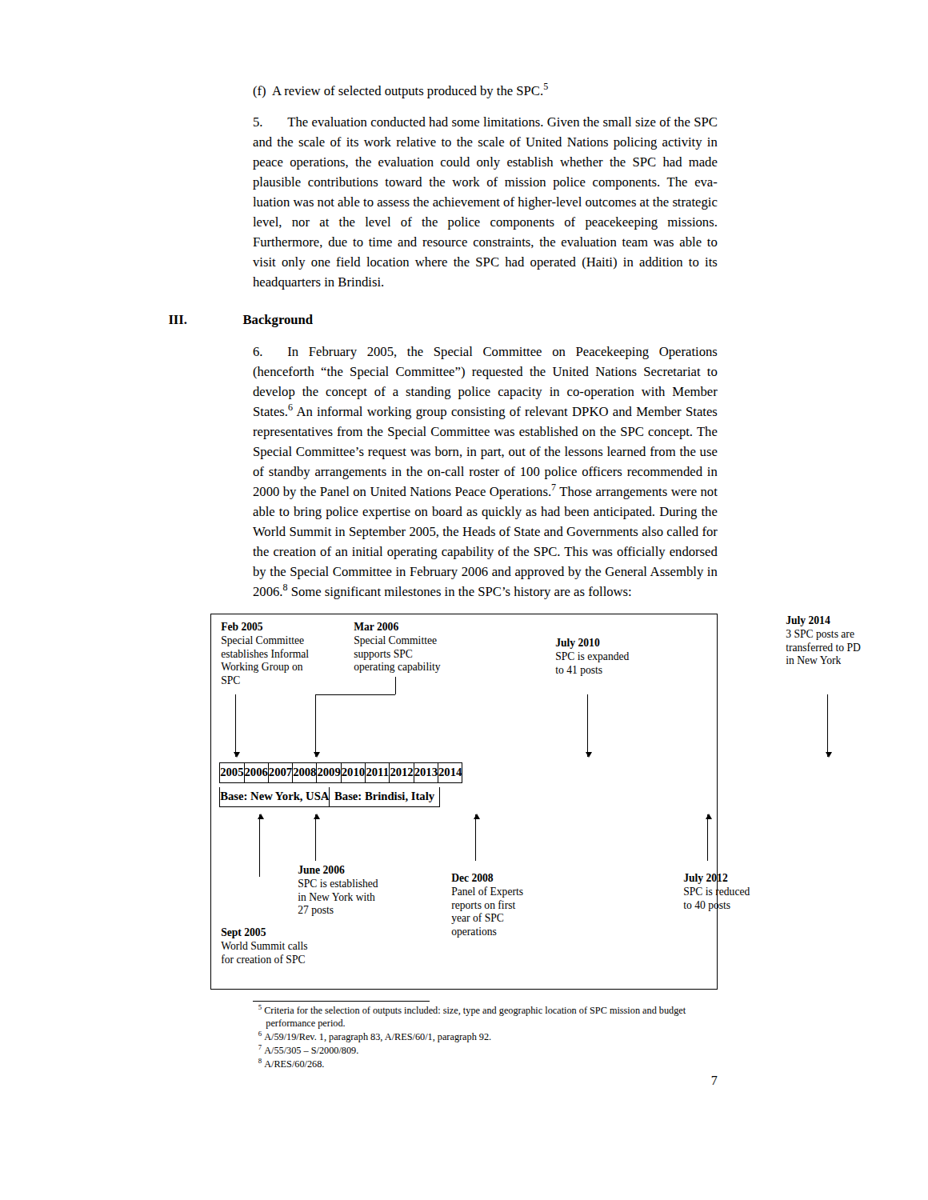(f) A review of selected outputs produced by the SPC.5
5. The evaluation conducted had some limitations. Given the small size of the SPC and the scale of its work relative to the scale of United Nations policing activity in peace operations, the evaluation could only establish whether the SPC had made plausible contributions toward the work of mission police components. The eva-luation was not able to assess the achievement of higher-level outcomes at the strategic level, nor at the level of the police components of peacekeeping missions. Furthermore, due to time and resource constraints, the evaluation team was able to visit only one field location where the SPC had operated (Haiti) in addition to its headquarters in Brindisi.
III. Background
6. In February 2005, the Special Committee on Peacekeeping Operations (henceforth “the Special Committee”) requested the United Nations Secretariat to develop the concept of a standing police capacity in co-operation with Member States.6 An informal working group consisting of relevant DPKO and Member States representatives from the Special Committee was established on the SPC concept. The Special Committee’s request was born, in part, out of the lessons learned from the use of standby arrangements in the on-call roster of 100 police officers recommended in 2000 by the Panel on United Nations Peace Operations.7 Those arrangements were not able to bring police expertise on board as quickly as had been anticipated. During the World Summit in September 2005, the Heads of State and Governments also called for the creation of an initial operating capability of the SPC. This was officially endorsed by the Special Committee in February 2006 and approved by the General Assembly in 2006.8 Some significant milestones in the SPC’s history are as follows:
Feb 2005
Special Committee
establishes Informal
Working Group on SPC
Mar 2006
Special Committee
supports SPC
operating capability
July 2010
SPC is expanded
to 41 posts
July 2014
3 SPC posts are
transferred to PD
in New York
| 2005 | 2006 | 2007 | 2008 | 2009 | 2010 | 2011 | 2012 | 2013 | 2014 |
| Base: New York, USA | Base: Brindisi, Italy |
June 2006
SPC is established
in New York with
27 posts
Dec 2008
Panel of Experts
reports on first
year of SPC
operations
July 2012
SPC is reduced
to 40 posts
Sept 2005
World Summit calls
for creation of SPC
5 Criteria for the selection of outputs included: size, type and geographic location of SPC mission and budget performance period.
6 A/59/19/Rev. 1, paragraph 83, A/RES/60/1, paragraph 92.
7 A/55/305 – S/2000/809.
8 A/RES/60/268.
7